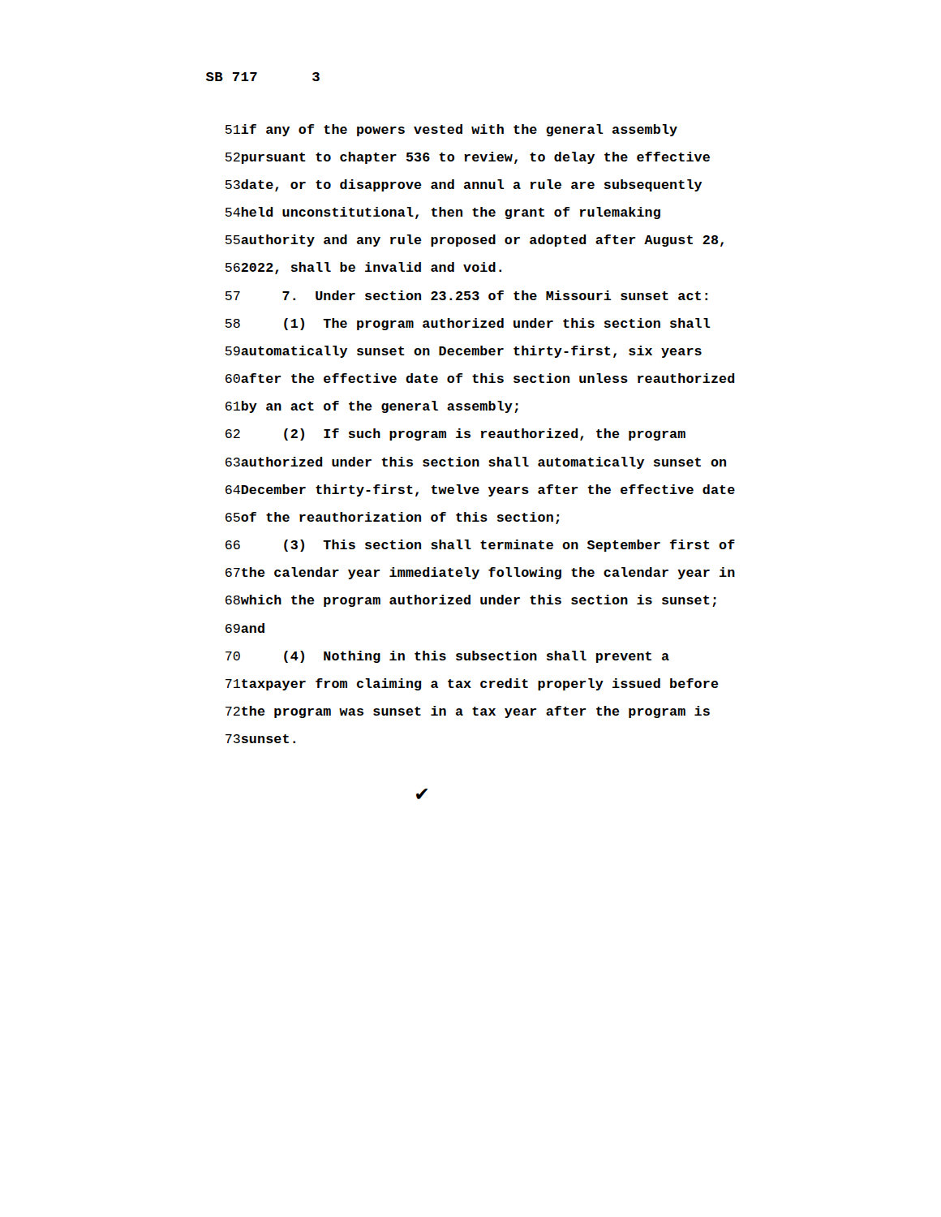SB 717 3
| 51 | if any of the powers vested with the general assembly |
| 52 | pursuant to chapter 536 to review, to delay the effective |
| 53 | date, or to disapprove and annul a rule are subsequently |
| 54 | held unconstitutional, then the grant of rulemaking |
| 55 | authority and any rule proposed or adopted after August 28, |
| 56 | 2022, shall be invalid and void. |
| 57 | 7. Under section 23.253 of the Missouri sunset act: |
| 58 | (1) The program authorized under this section shall |
| 59 | automatically sunset on December thirty-first, six years |
| 60 | after the effective date of this section unless reauthorized |
| 61 | by an act of the general assembly; |
| 62 | (2) If such program is reauthorized, the program |
| 63 | authorized under this section shall automatically sunset on |
| 64 | December thirty-first, twelve years after the effective date |
| 65 | of the reauthorization of this section; |
| 66 | (3) This section shall terminate on September first of |
| 67 | the calendar year immediately following the calendar year in |
| 68 | which the program authorized under this section is sunset; |
| 69 | and |
| 70 | (4) Nothing in this subsection shall prevent a |
| 71 | taxpayer from claiming a tax credit properly issued before |
| 72 | the program was sunset in a tax year after the program is |
| 73 | sunset. |
✔